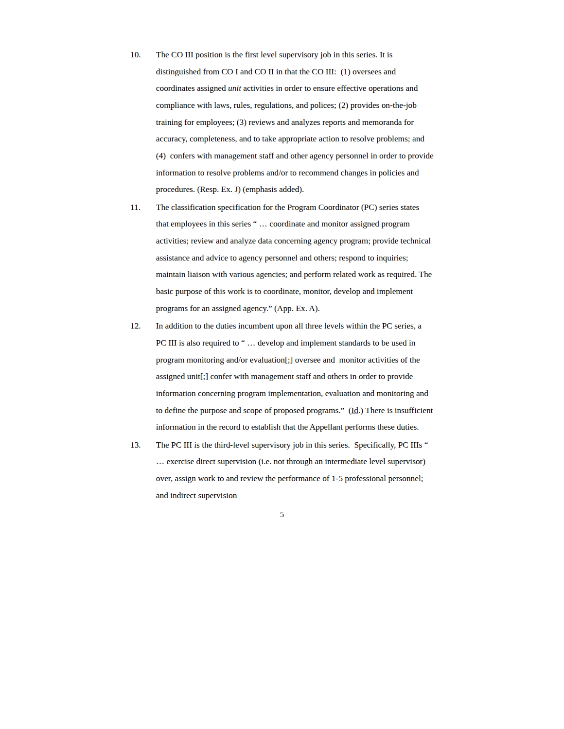10. The CO III position is the first level supervisory job in this series. It is distinguished from CO I and CO II in that the CO III: (1) oversees and coordinates assigned unit activities in order to ensure effective operations and compliance with laws, rules, regulations, and polices; (2) provides on-the-job training for employees; (3) reviews and analyzes reports and memoranda for accuracy, completeness, and to take appropriate action to resolve problems; and (4) confers with management staff and other agency personnel in order to provide information to resolve problems and/or to recommend changes in policies and procedures. (Resp. Ex. J) (emphasis added).
11. The classification specification for the Program Coordinator (PC) series states that employees in this series “ … coordinate and monitor assigned program activities; review and analyze data concerning agency program; provide technical assistance and advice to agency personnel and others; respond to inquiries; maintain liaison with various agencies; and perform related work as required. The basic purpose of this work is to coordinate, monitor, develop and implement programs for an assigned agency.” (App. Ex. A).
12. In addition to the duties incumbent upon all three levels within the PC series, a PC III is also required to “ … develop and implement standards to be used in program monitoring and/or evaluation[;] oversee and monitor activities of the assigned unit[;] confer with management staff and others in order to provide information concerning program implementation, evaluation and monitoring and to define the purpose and scope of proposed programs.” (Id.) There is insufficient information in the record to establish that the Appellant performs these duties.
13. The PC III is the third-level supervisory job in this series. Specifically, PC IIIs “ … exercise direct supervision (i.e. not through an intermediate level supervisor) over, assign work to and review the performance of 1-5 professional personnel; and indirect supervision
5